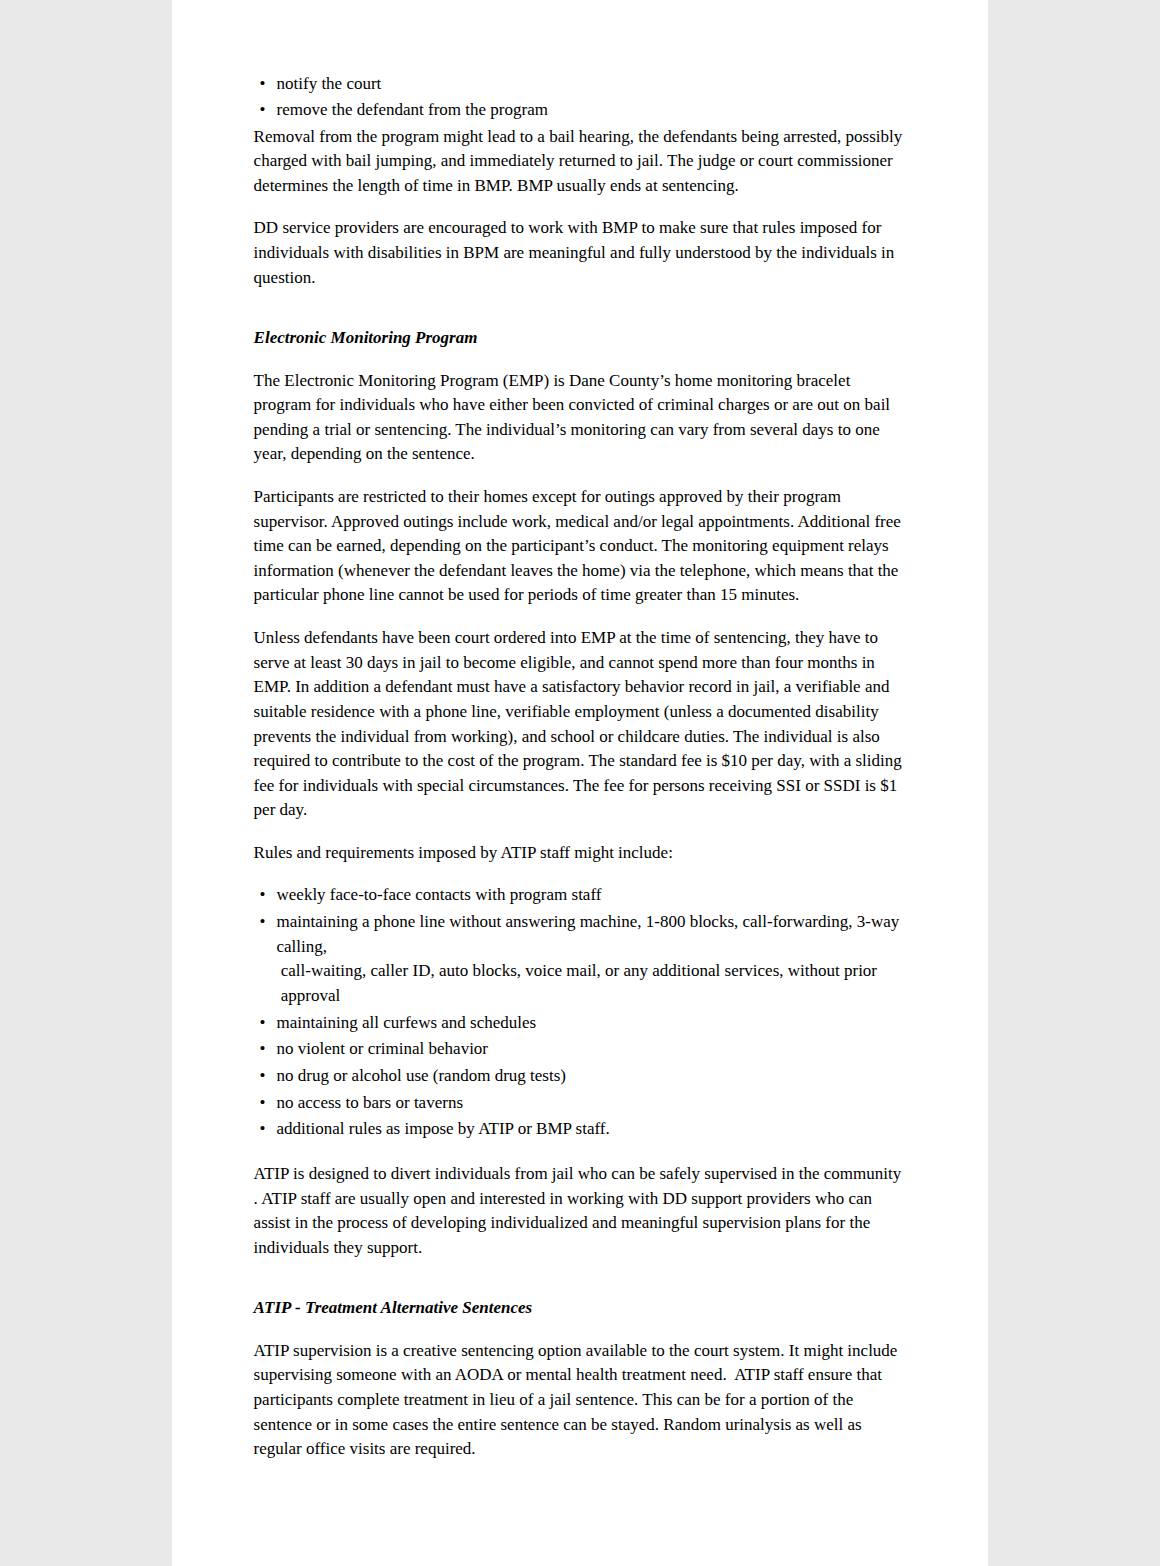notify the court
remove the defendant from the program
Removal from the program might lead to a bail hearing, the defendants being arrested, possibly charged with bail jumping, and immediately returned to jail. The judge or court commissioner determines the length of time in BMP. BMP usually ends at sentencing.
DD service providers are encouraged to work with BMP to make sure that rules imposed for individuals with disabilities in BPM are meaningful and fully understood by the individuals in question.
Electronic Monitoring Program
The Electronic Monitoring Program (EMP) is Dane County’s home monitoring bracelet program for individuals who have either been convicted of criminal charges or are out on bail pending a trial or sentencing. The individual’s monitoring can vary from several days to one year, depending on the sentence.
Participants are restricted to their homes except for outings approved by their program supervisor. Approved outings include work, medical and/or legal appointments. Additional free time can be earned, depending on the participant’s conduct. The monitoring equipment relays information (whenever the defendant leaves the home) via the telephone, which means that the particular phone line cannot be used for periods of time greater than 15 minutes.
Unless defendants have been court ordered into EMP at the time of sentencing, they have to serve at least 30 days in jail to become eligible, and cannot spend more than four months in EMP. In addition a defendant must have a satisfactory behavior record in jail, a verifiable and suitable residence with a phone line, verifiable employment (unless a documented disability prevents the individual from working), and school or childcare duties. The individual is also required to contribute to the cost of the program. The standard fee is $10 per day, with a sliding fee for individuals with special circumstances. The fee for persons receiving SSI or SSDI is $1 per day.
Rules and requirements imposed by ATIP staff might include:
weekly face-to-face contacts with program staff
maintaining a phone line without answering machine, 1-800 blocks, call-forwarding, 3-way calling,call-waiting, caller ID, auto blocks, voice mail, or any additional services, without prior approval
maintaining all curfews and schedules
no violent or criminal behavior
no drug or alcohol use (random drug tests)
no access to bars or taverns
additional rules as impose by ATIP or BMP staff.
ATIP is designed to divert individuals from jail who can be safely supervised in the community . ATIP staff are usually open and interested in working with DD support providers who can assist in the process of developing individualized and meaningful supervision plans for the individuals they support.
ATIP - Treatment Alternative Sentences
ATIP supervision is a creative sentencing option available to the court system. It might include supervising someone with an AODA or mental health treatment need. ATIP staff ensure that participants complete treatment in lieu of a jail sentence. This can be for a portion of the sentence or in some cases the entire sentence can be stayed. Random urinalysis as well as regular office visits are required.